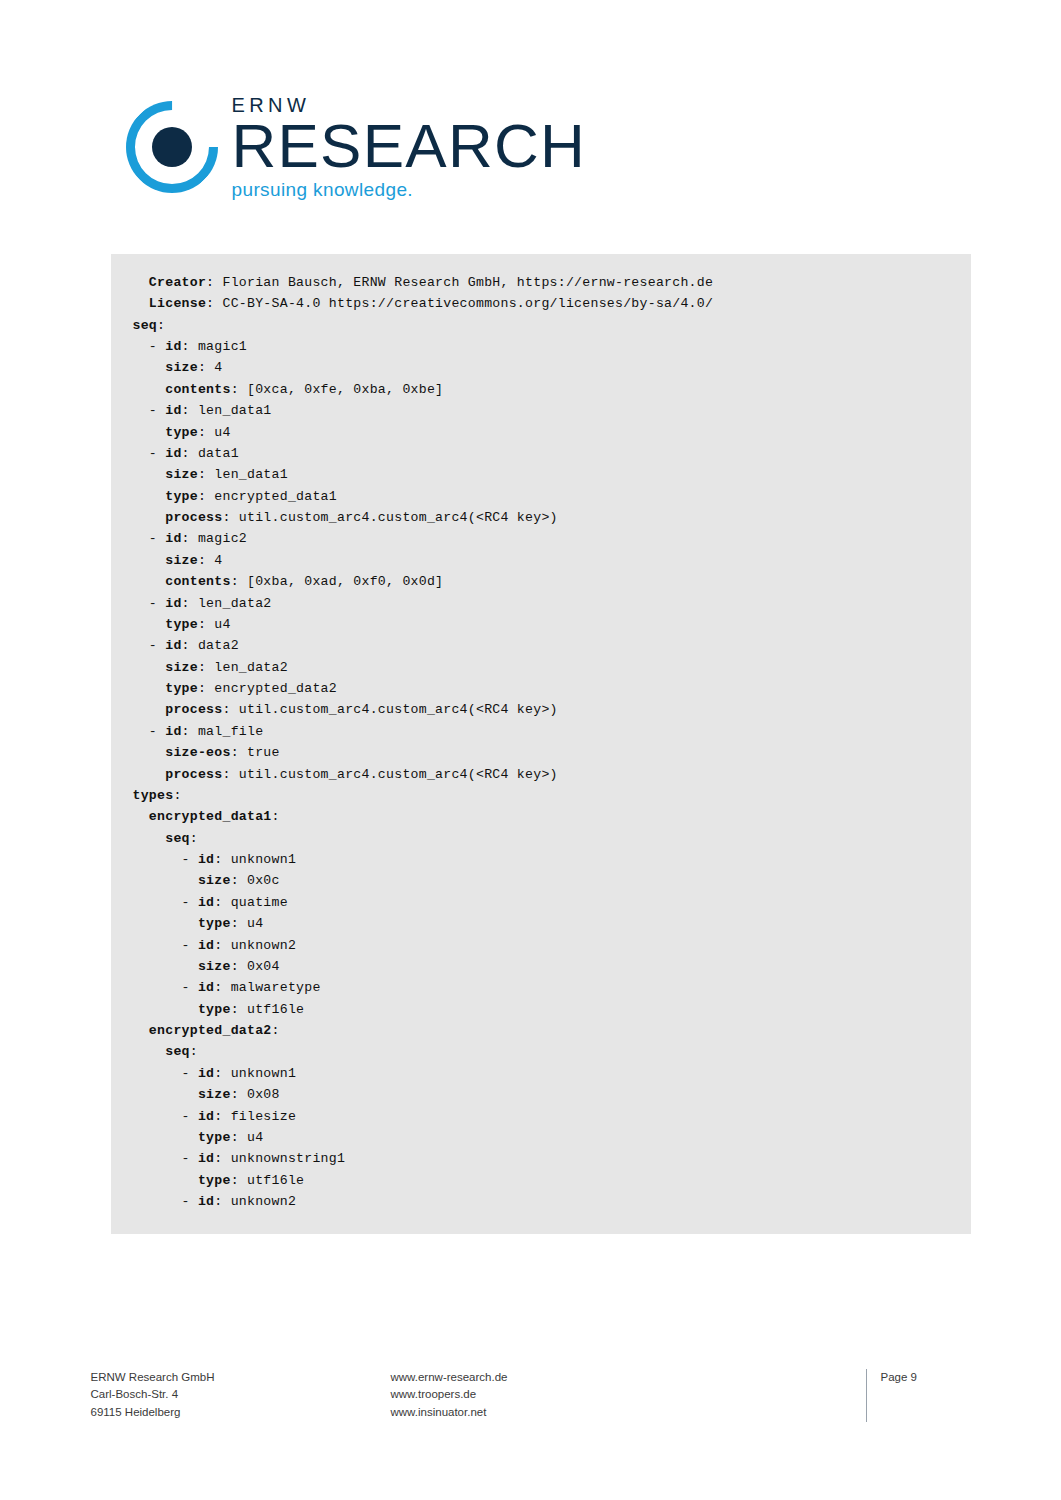ERNW
RESEARCH
pursuing knowledge.
  Creator: Florian Bausch, ERNW Research GmbH, https://ernw-research.de
  License: CC-BY-SA-4.0 https://creativecommons.org/licenses/by-sa/4.0/
seq:
  - id: magic1
    size: 4
    contents: [0xca, 0xfe, 0xba, 0xbe]
  - id: len_data1
    type: u4
  - id: data1
    size: len_data1
    type: encrypted_data1
    process: util.custom_arc4.custom_arc4(<RC4 key>)
  - id: magic2
    size: 4
    contents: [0xba, 0xad, 0xf0, 0x0d]
  - id: len_data2
    type: u4
  - id: data2
    size: len_data2
    type: encrypted_data2
    process: util.custom_arc4.custom_arc4(<RC4 key>)
  - id: mal_file
    size-eos: true
    process: util.custom_arc4.custom_arc4(<RC4 key>)
types:
  encrypted_data1:
    seq:
      - id: unknown1
        size: 0x0c
      - id: quatime
        type: u4
      - id: unknown2
        size: 0x04
      - id: malwaretype
        type: utf16le
  encrypted_data2:
    seq:
      - id: unknown1
        size: 0x08
      - id: filesize
        type: u4
      - id: unknownstring1
        type: utf16le
      - id: unknown2
ERNW Research GmbH
Carl-Bosch-Str. 4
69115 Heidelberg
www.ernw-research.de
www.troopers.de
www.insinuator.net
Page 9